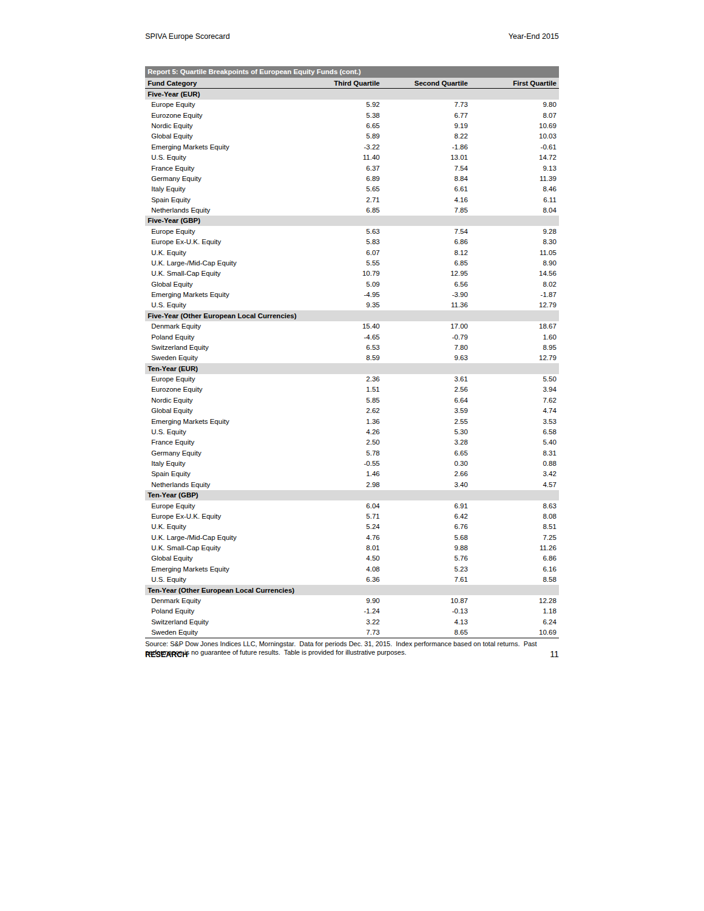SPIVA Europe Scorecard
Year-End 2015
| Report 5: Quartile Breakpoints of European Equity Funds (cont.) |
| Fund Category | Third Quartile | Second Quartile | First Quartile |
| Five-Year (EUR) |
| Europe Equity | 5.92 | 7.73 | 9.80 |
| Eurozone Equity | 5.38 | 6.77 | 8.07 |
| Nordic Equity | 6.65 | 9.19 | 10.69 |
| Global Equity | 5.89 | 8.22 | 10.03 |
| Emerging Markets Equity | -3.22 | -1.86 | -0.61 |
| U.S. Equity | 11.40 | 13.01 | 14.72 |
| France Equity | 6.37 | 7.54 | 9.13 |
| Germany Equity | 6.89 | 8.84 | 11.39 |
| Italy Equity | 5.65 | 6.61 | 8.46 |
| Spain Equity | 2.71 | 4.16 | 6.11 |
| Netherlands Equity | 6.85 | 7.85 | 8.04 |
| Five-Year (GBP) |
| Europe Equity | 5.63 | 7.54 | 9.28 |
| Europe Ex-U.K. Equity | 5.83 | 6.86 | 8.30 |
| U.K. Equity | 6.07 | 8.12 | 11.05 |
| U.K. Large-/Mid-Cap Equity | 5.55 | 6.85 | 8.90 |
| U.K. Small-Cap Equity | 10.79 | 12.95 | 14.56 |
| Global Equity | 5.09 | 6.56 | 8.02 |
| Emerging Markets Equity | -4.95 | -3.90 | -1.87 |
| U.S. Equity | 9.35 | 11.36 | 12.79 |
| Five-Year (Other European Local Currencies) |
| Denmark Equity | 15.40 | 17.00 | 18.67 |
| Poland Equity | -4.65 | -0.79 | 1.60 |
| Switzerland Equity | 6.53 | 7.80 | 8.95 |
| Sweden Equity | 8.59 | 9.63 | 12.79 |
| Ten-Year (EUR) |
| Europe Equity | 2.36 | 3.61 | 5.50 |
| Eurozone Equity | 1.51 | 2.56 | 3.94 |
| Nordic Equity | 5.85 | 6.64 | 7.62 |
| Global Equity | 2.62 | 3.59 | 4.74 |
| Emerging Markets Equity | 1.36 | 2.55 | 3.53 |
| U.S. Equity | 4.26 | 5.30 | 6.58 |
| France Equity | 2.50 | 3.28 | 5.40 |
| Germany Equity | 5.78 | 6.65 | 8.31 |
| Italy Equity | -0.55 | 0.30 | 0.88 |
| Spain Equity | 1.46 | 2.66 | 3.42 |
| Netherlands Equity | 2.98 | 3.40 | 4.57 |
| Ten-Year (GBP) |
| Europe Equity | 6.04 | 6.91 | 8.63 |
| Europe Ex-U.K. Equity | 5.71 | 6.42 | 8.08 |
| U.K. Equity | 5.24 | 6.76 | 8.51 |
| U.K. Large-/Mid-Cap Equity | 4.76 | 5.68 | 7.25 |
| U.K. Small-Cap Equity | 8.01 | 9.88 | 11.26 |
| Global Equity | 4.50 | 5.76 | 6.86 |
| Emerging Markets Equity | 4.08 | 5.23 | 6.16 |
| U.S. Equity | 6.36 | 7.61 | 8.58 |
| Ten-Year (Other European Local Currencies) |
| Denmark Equity | 9.90 | 10.87 | 12.28 |
| Poland Equity | -1.24 | -0.13 | 1.18 |
| Switzerland Equity | 3.22 | 4.13 | 6.24 |
| Sweden Equity | 7.73 | 8.65 | 10.69 |
Source: S&P Dow Jones Indices LLC, Morningstar. Data for periods Dec. 31, 2015. Index performance based on total returns. Past performance is no guarantee of future results. Table is provided for illustrative purposes.
RESEARCH
11